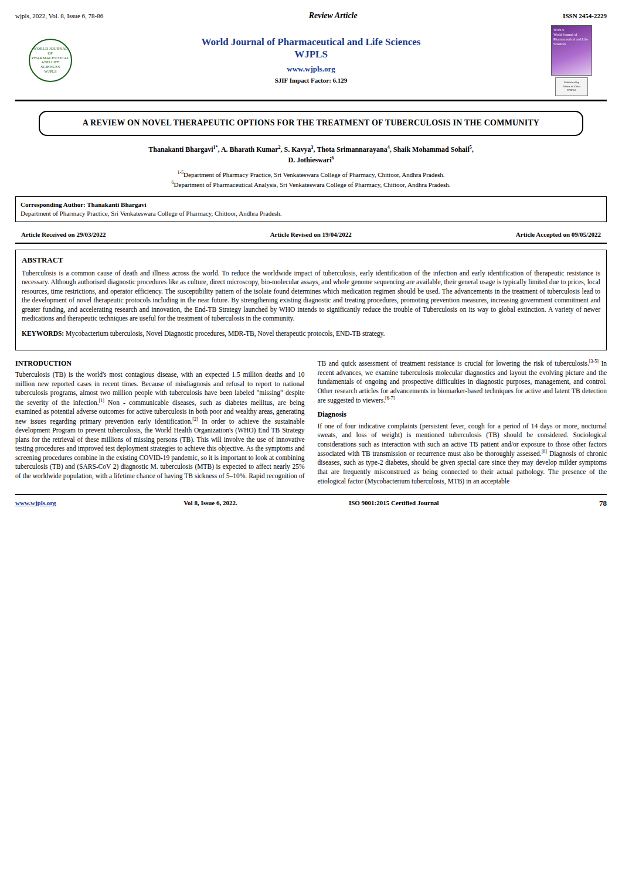wjpls, 2022, Vol. 8, Issue 6, 78-86
Review Article
ISSN 2454-2229
WORLD JOURNAL OF PHARMACEUTICAL AND LIFE SCIENCES
WJPLS
World Journal of Pharmaceutical and Life Sciences
WJPLS
www.wjpls.org
SJIF Impact Factor: 6.129
WJPLS
World Journal of Pharmaceutical and Life Sciences
Published by
Editor in Chief
WJPLS
A REVIEW ON NOVEL THERAPEUTIC OPTIONS FOR THE TREATMENT OF TUBERCULOSIS IN THE COMMUNITY
Thanakanti Bhargavi1*, A. Bharath Kumar2, S. Kavya3, Thota Srimannarayana4, Shaik Mohammad Sohail5,
D. Jothieswari6
1-5Department of Pharmacy Practice, Sri Venkateswara College of Pharmacy, Chittoor, Andhra Pradesh.
6Department of Pharmaceutical Analysis, Sri Venkateswara College of Pharmacy, Chittoor, Andhra Pradesh.
Corresponding Author: Thanakanti Bhargavi
Department of Pharmacy Practice, Sri Venkateswara College of Pharmacy, Chittoor, Andhra Pradesh.
Article Received on 29/03/2022
Article Revised on 19/04/2022
Article Accepted on 09/05/2022
ABSTRACT
Tuberculosis is a common cause of death and illness across the world. To reduce the worldwide impact of tuberculosis, early identification of the infection and early identification of therapeutic resistance is necessary. Although authorised diagnostic procedures like as culture, direct microscopy, bio-molecular assays, and whole genome sequencing are available, their general usage is typically limited due to prices, local resources, time restrictions, and operator efficiency. The susceptibility pattern of the isolate found determines which medication regimen should be used. The advancements in the treatment of tuberculosis lead to the development of novel therapeutic protocols including in the near future. By strengthening existing diagnostic and treating procedures, promoting prevention measures, increasing government commitment and greater funding, and accelerating research and innovation, the End-TB Strategy launched by WHO intends to significantly reduce the trouble of Tuberculosis on its way to global extinction. A variety of newer medications and therapeutic techniques are useful for the treatment of tuberculosis in the community.
KEYWORDS: Mycobacterium tuberculosis, Novel Diagnostic procedures, MDR-TB, Novel therapeutic protocols, END-TB strategy.
INTRODUCTION
Tuberculosis (TB) is the world's most contagious disease, with an expected 1.5 million deaths and 10 million new reported cases in recent times. Because of misdiagnosis and refusal to report to national tuberculosis programs, almost two million people with tuberculosis have been labeled "missing" despite the severity of the infection.[1] Non - communicable diseases, such as diabetes mellitus, are being examined as potential adverse outcomes for active tuberculosis in both poor and wealthy areas, generating new issues regarding primary prevention early identification.[2] In order to achieve the sustainable development Program to prevent tuberculosis, the World Health Organization's (WHO) End TB Strategy plans for the retrieval of these millions of missing persons (TB). This will involve the use of innovative testing procedures and improved test deployment strategies to achieve this objective. As the symptoms and screening procedures combine in the existing COVID-19 pandemic, so it is important to look at combining tuberculosis (TB) and (SARS-CoV 2) diagnostic M. tuberculosis (MTB) is expected to affect nearly 25% of the worldwide population, with a lifetime chance of having TB sickness of 5–10%. Rapid recognition of TB and quick assessment of treatment resistance is crucial for lowering the risk of tuberculosis.[3-5] In recent advances, we examine tuberculosis molecular diagnostics and layout the evolving picture and the fundamentals of ongoing and prospective difficulties in diagnostic purposes, management, and control. Other research articles for advancements in biomarker-based techniques for active and latent TB detection are suggested to viewers.[6-7]
Diagnosis
If one of four indicative complaints (persistent fever, cough for a period of 14 days or more, nocturnal sweats, and loss of weight) is mentioned tuberculosis (TB) should be considered. Sociological considerations such as interaction with such an active TB patient and/or exposure to those other factors associated with TB transmission or recurrence must also be thoroughly assessed.[8] Diagnosis of chronic diseases, such as type-2 diabetes, should be given special care since they may develop milder symptoms that are frequently misconstrued as being connected to their actual pathology. The presence of the etiological factor (Mycobacterium tuberculosis, MTB) in an acceptable
www.wjpls.org
Vol 8, Issue 6, 2022.
ISO 9001:2015 Certified Journal
78